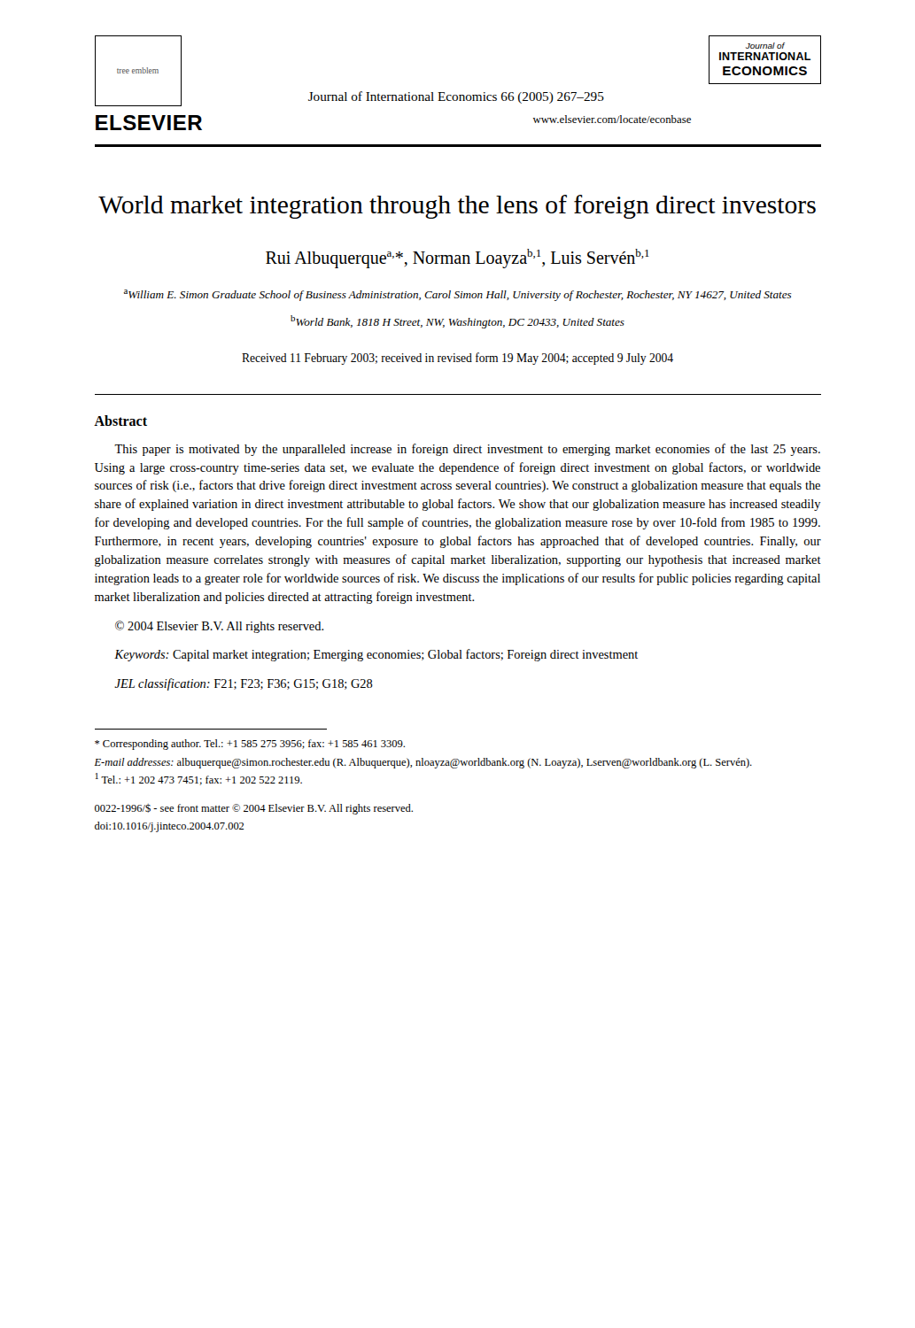tree emblem
ELSEVIER
Journal of International Economics 66 (2005) 267–295 www.elsevier.com/locate/econbase
Journal of INTERNATIONAL ECONOMICS
World market integration through the lens of foreign direct investors
Rui Albuquerquea,*, Norman Loayzab,1, Luis Servénb,1
aWilliam E. Simon Graduate School of Business Administration, Carol Simon Hall, University of Rochester, Rochester, NY 14627, United States
bWorld Bank, 1818 H Street, NW, Washington, DC 20433, United States
Received 11 February 2003; received in revised form 19 May 2004; accepted 9 July 2004
Abstract
This paper is motivated by the unparalleled increase in foreign direct investment to emerging market economies of the last 25 years. Using a large cross-country time-series data set, we evaluate the dependence of foreign direct investment on global factors, or worldwide sources of risk (i.e., factors that drive foreign direct investment across several countries). We construct a globalization measure that equals the share of explained variation in direct investment attributable to global factors. We show that our globalization measure has increased steadily for developing and developed countries. For the full sample of countries, the globalization measure rose by over 10-fold from 1985 to 1999. Furthermore, in recent years, developing countries' exposure to global factors has approached that of developed countries. Finally, our globalization measure correlates strongly with measures of capital market liberalization, supporting our hypothesis that increased market integration leads to a greater role for worldwide sources of risk. We discuss the implications of our results for public policies regarding capital market liberalization and policies directed at attracting foreign investment.
© 2004 Elsevier B.V. All rights reserved.
Keywords: Capital market integration; Emerging economies; Global factors; Foreign direct investment
JEL classification: F21; F23; F36; G15; G18; G28
* Corresponding author. Tel.: +1 585 275 3956; fax: +1 585 461 3309.
E-mail addresses: albuquerque@simon.rochester.edu (R. Albuquerque), nloayza@worldbank.org (N. Loayza), Lserven@worldbank.org (L. Servén).
1 Tel.: +1 202 473 7451; fax: +1 202 522 2119.
0022-1996/$ - see front matter © 2004 Elsevier B.V. All rights reserved.
doi:10.1016/j.jinteco.2004.07.002